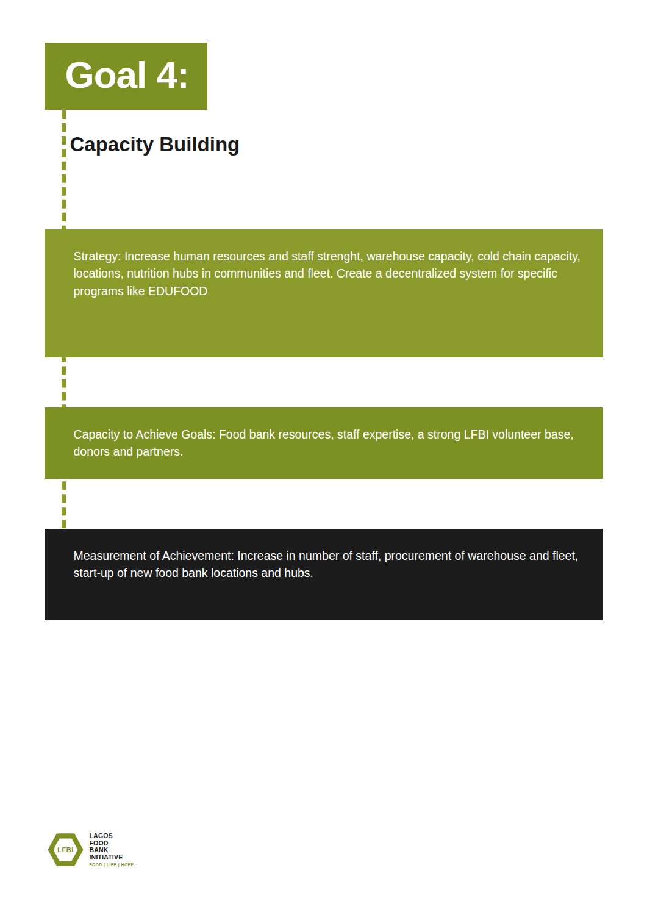Goal 4:
Capacity Building
Strategy: Increase human resources and staff strenght, warehouse capacity, cold chain capacity, locations, nutrition hubs in communities and fleet. Create a decentralized system for specific programs like EDUFOOD
Capacity to Achieve Goals: Food bank resources, staff expertise, a strong LFBI volunteer base, donors and partners.
Measurement of Achievement: Increase in number of staff, procurement of warehouse and fleet, start-up of new food bank locations and hubs.
LFBI
LAGOS
FOOD
BANK
INITIATIVE
FOOD | LIFE | HOPE